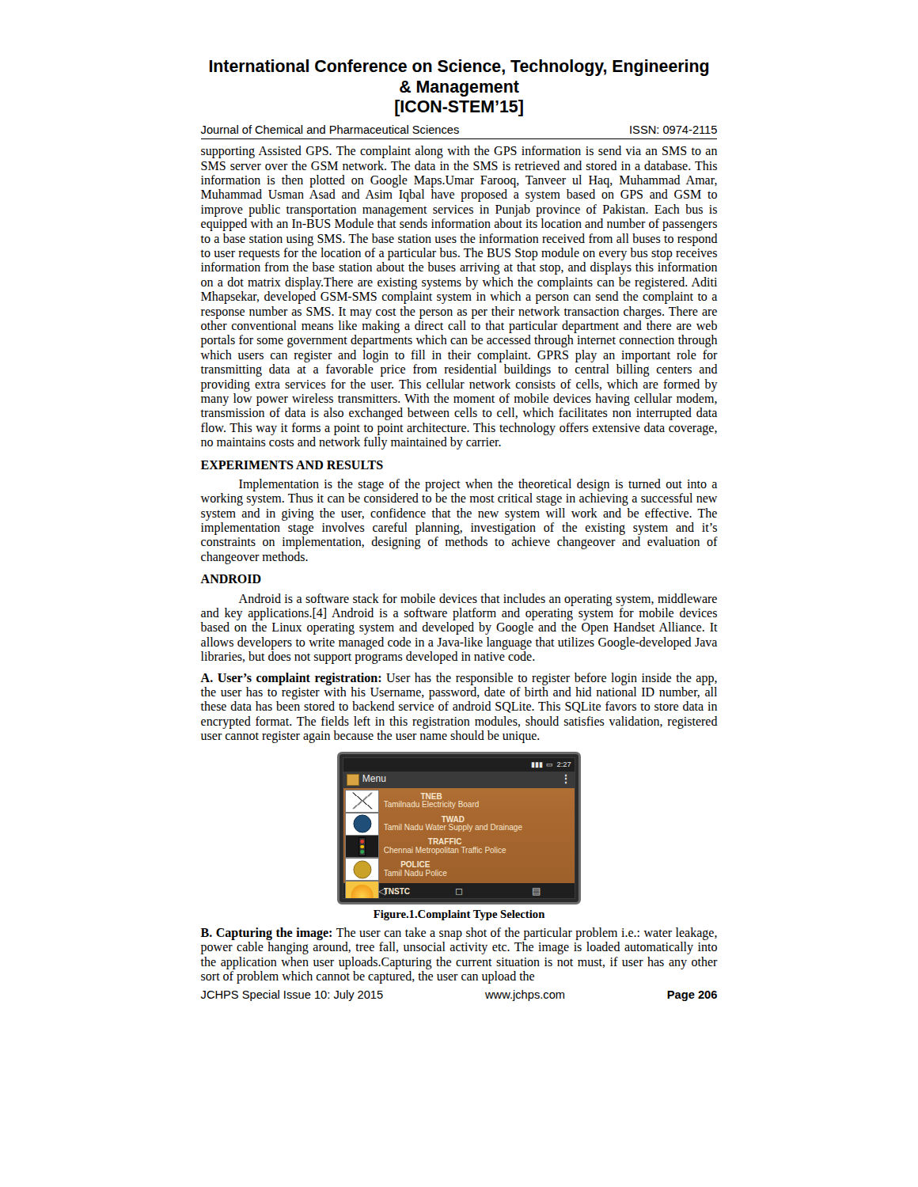International Conference on Science, Technology, Engineering & Management
[ICON-STEM’15]
Journal of Chemical and Pharmaceutical Sciences ISSN: 0974-2115
supporting Assisted GPS. The complaint along with the GPS information is send via an SMS to an SMS server over the GSM network. The data in the SMS is retrieved and stored in a database. This information is then plotted on Google Maps.Umar Farooq, Tanveer ul Haq, Muhammad Amar, Muhammad Usman Asad and Asim Iqbal have proposed a system based on GPS and GSM to improve public transportation management services in Punjab province of Pakistan. Each bus is equipped with an In-BUS Module that sends information about its location and number of passengers to a base station using SMS. The base station uses the information received from all buses to respond to user requests for the location of a particular bus. The BUS Stop module on every bus stop receives information from the base station about the buses arriving at that stop, and displays this information on a dot matrix display.There are existing systems by which the complaints can be registered. Aditi Mhapsekar, developed GSM-SMS complaint system in which a person can send the complaint to a response number as SMS. It may cost the person as per their network transaction charges. There are other conventional means like making a direct call to that particular department and there are web portals for some government departments which can be accessed through internet connection through which users can register and login to fill in their complaint. GPRS play an important role for transmitting data at a favorable price from residential buildings to central billing centers and providing extra services for the user. This cellular network consists of cells, which are formed by many low power wireless transmitters. With the moment of mobile devices having cellular modem, transmission of data is also exchanged between cells to cell, which facilitates non interrupted data flow. This way it forms a point to point architecture. This technology offers extensive data coverage, no maintains costs and network fully maintained by carrier.
Experiments and Results
Implementation is the stage of the project when the theoretical design is turned out into a working system. Thus it can be considered to be the most critical stage in achieving a successful new system and in giving the user, confidence that the new system will work and be effective. The implementation stage involves careful planning, investigation of the existing system and it’s constraints on implementation, designing of methods to achieve changeover and evaluation of changeover methods.
Android
Android is a software stack for mobile devices that includes an operating system, middleware and key applications.[4] Android is a software platform and operating system for mobile devices based on the Linux operating system and developed by Google and the Open Handset Alliance. It allows developers to write managed code in a Java-like language that utilizes Google-developed Java libraries, but does not support programs developed in native code.
A. User’s complaint registration: User has the responsible to register before login inside the app, the user has to register with his Username, password, date of birth and hid national ID number, all these data has been stored to backend service of android SQLite. This SQLite favors to store data in encrypted format. The fields left in this registration modules, should satisfies validation, registered user cannot register again because the user name should be unique.
▮▮▮ ▭ 2:27
Menu ⋮
TNEB
Tamilnadu Electricity Board
TWAD
Tamil Nadu Water Supply and Drainage
TRAFFIC
Chennai Metropolitan Traffic Police
POLICE
Tamil Nadu Police
TNSTC
◁ ◻ ▤
Figure.1.Complaint Type Selection
B. Capturing the image: The user can take a snap shot of the particular problem i.e.: water leakage, power cable hanging around, tree fall, unsocial activity etc. The image is loaded automatically into the application when user uploads.Capturing the current situation is not must, if user has any other sort of problem which cannot be captured, the user can upload the
JCHPS Special Issue 10: July 2015 www.jchps.com Page 206